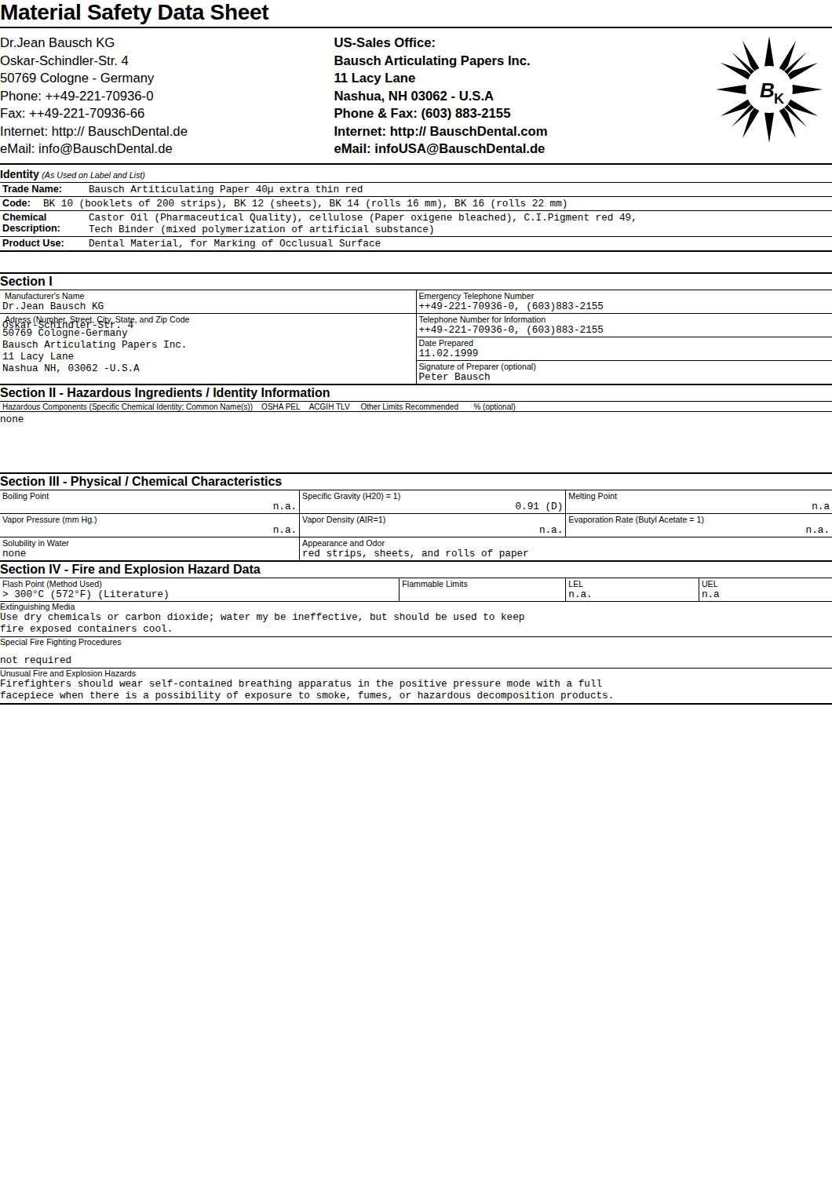Material Safety Data Sheet
| Dr.Jean Bausch KG Oskar-Schindler-Str. 4 50769 Cologne - Germany Phone: ++49-221-70936-0 Fax: ++49-221-70936-66 Internet: http:// BauschDental.de eMail: info@BauschDental.de | US-Sales Office: Bausch Articulating Papers Inc. 11 Lacy Lane Nashua, NH 03062 - U.S.A Phone & Fax: (603) 883-2155 Internet: http:// BauschDental.com eMail: infoUSA@BauschDental.de | B K |
Identity (As Used on Label and List)
| Trade Name: | Bausch Artiticulating Paper 40µ extra thin red |
| Code: | BK 10 (booklets of 200 strips), BK 12 (sheets), BK 14 (rolls 16 mm), BK 16 (rolls 22 mm) |
| Chemical Description: | Castor Oil (Pharmaceutical Quality), cellulose (Paper oxigene bleached), C.I.Pigment red 49, Tech Binder (mixed polymerization of artificial substance) |
| Product Use: | Dental Material, for Marking of Occlusual Surface |
Section I
| Manufacturer's Name Dr.Jean Bausch KG | Emergency Telephone Number ++49-221-70936-0, (603)883-2155 |
| Adress (Number, Street, City, State, and Zip Code Oskar-Schindler-Str. 4 50769 Cologne-Germany Bausch Articulating Papers Inc. 11 Lacy Lane Nashua NH, 03062 -U.S.A | / Telephone Number for Information ++49-221-70936-0, (603)883-2155 / / Date Prepared 11.02.1999 / / Signature of Preparer (optional) Peter Bausch / |
Section II - Hazardous Ingredients / Identity Information
| Hazardous Components (Specific Chemical Identity; Common Name(s)) OSHA PEL ACGIH TLV Other Limits Recommended % (optional) |
none
Section III - Physical / Chemical Characteristics
| Boiling Point n.a. | Specific Gravity (H20) = 1) 0.91 (D) | Melting Point n.a |
| Vapor Pressure (mm Hg.) n.a. | Vapor Density (AIR=1) n.a. | Evaporation Rate (Butyl Acetate = 1) n.a. |
| Solubility in Water none | Appearance and Odor red strips, sheets, and rolls of paper |
Section IV - Fire and Explosion Hazard Data
| Flash Point (Method Used) > 300°C (572°F) (Literature) | Flammable Limits | LEL n.a. | UEL n.a |
Extinguishing Media
Use dry chemicals or carbon dioxide; water my be ineffective, but should be used to keep
fire exposed containers cool.
Special Fire Fighting Procedures
not required
Unusual Fire and Explosion Hazards
Firefighters should wear self-contained breathing apparatus in the positive pressure mode with a full
facepiece when there is a possibility of exposure to smoke, fumes, or hazardous decomposition products.